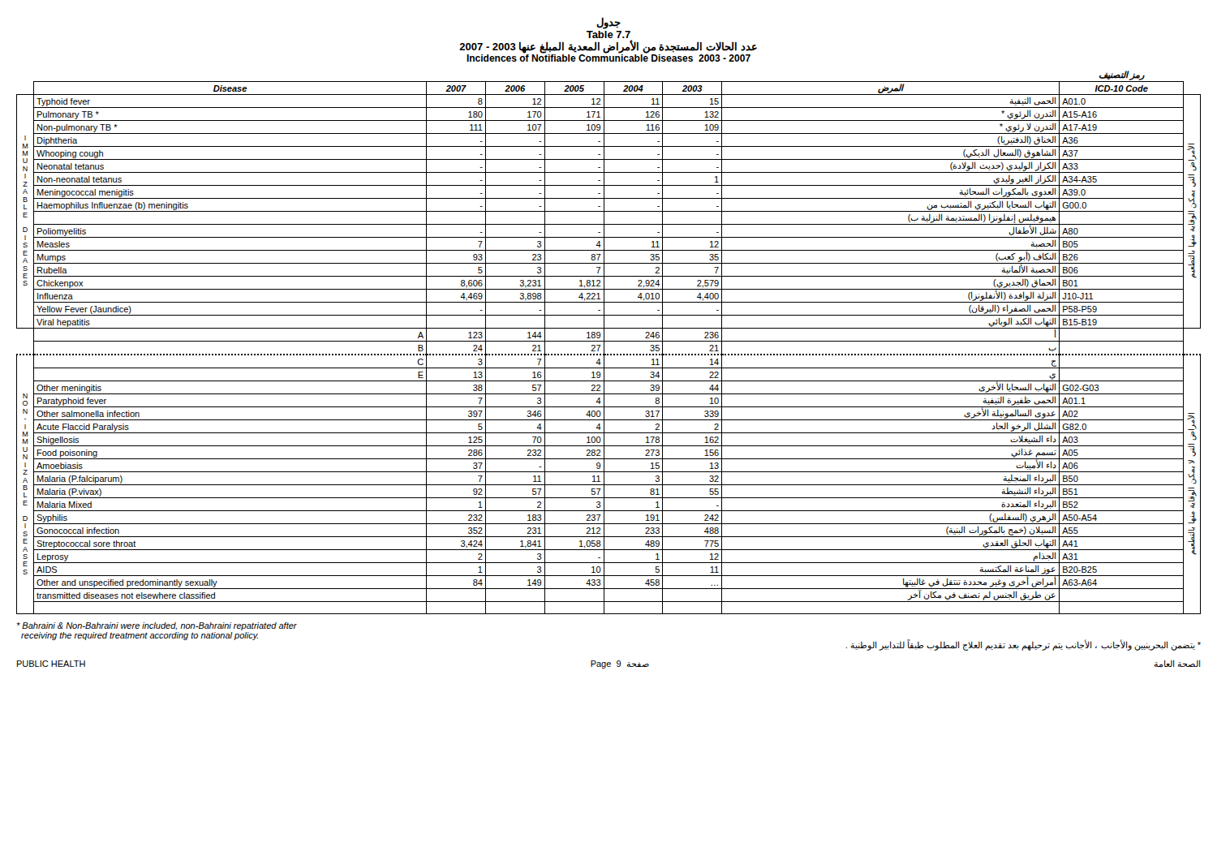جدول
Table 7.7
عدد الحالات المستجدة من الأمراض المعدية المبلغ عنها 2003 - 2007
Incidences of Notifiable Communicable Diseases 2003 - 2007
| | | | رمز التصنيف | |
| --- | --- | --- | --- | --- |
| | Disease | 2007 | 2006 | 2005 | 2004 | 2003 | المرض | ICD-10 Code | |
| I M M U N I Z A B L E D I S E A S E S | Typhoid fever | 8 | 12 | 12 | 11 | 15 | الحمى التيفية | A01.0 | الأمراض التي يمكن الوقاية منها بالتطعيم |
| Pulmonary TB * | 180 | 170 | 171 | 126 | 132 | التدرن الرئوي * | A15-A16 |
| Non-pulmonary TB * | 111 | 107 | 109 | 116 | 109 | التدرن لا رئوي * | A17-A19 |
| Diphtheria | - | - | - | - | - | الخناق (الدفتيريا) | A36 |
| Whooping cough | - | - | - | - | - | الشاهوق (السعال الديكي) | A37 |
| Neonatal tetanus | - | - | - | - | - | الكزاز الوليدي (حديث الولادة) | A33 |
| Non-neonatal tetanus | - | - | - | - | 1 | الكزاز الغير وليدي | A34-A35 |
| Meningococcal menigitis | - | - | - | - | - | العدوى بالمكورات السحائية | A39.0 |
| Haemophilus Influenzae (b) meningitis | - | - | - | - | - | التهاب السحايا البكتيري المتسبب من | G00.0 |
| | | | | | | هيموفيلس إنفلونزا (المستديمة النزلية ب) | |
| Poliomyelitis | - | - | - | - | - | شلل الأطفال | A80 |
| Measles | 7 | 3 | 4 | 11 | 12 | الحصبة | B05 |
| Mumps | 93 | 23 | 87 | 35 | 35 | النكاف (أبو كعب) | B26 |
| Rubella | 5 | 3 | 7 | 2 | 7 | الحصبة الألمانية | B06 |
| Chickenpox | 8,606 | 3,231 | 1,812 | 2,924 | 2,579 | الحماق (الجديري) | B01 |
| Influenza | 4,469 | 3,898 | 4,221 | 4,010 | 4,400 | النزلة الوافدة (الأنفلونزا) | J10-J11 |
| Yellow Fever (Jaundice) | - | - | - | - | - | الحمى الصفراء (اليرقان) | P58-P59 |
| Viral hepatitis | | | | | | التهاب الكبد الوبائي | B15-B19 |
| | A | 123 | 144 | 189 | 246 | 236 | أ | | |
| | B | 24 | 21 | 27 | 35 | 21 | ب | | |
| N O N - I M M U N I Z A B L E D I S E A S E S | C | 3 | 7 | 4 | 11 | 14 | ج | | الأمراض التي لا يمكن الوقاية منها بالتطعيم |
| E | 13 | 16 | 19 | 34 | 22 | ي | |
| Other meningitis | 38 | 57 | 22 | 39 | 44 | التهاب السحايا الأخرى | G02-G03 |
| Paratyphoid fever | 7 | 3 | 4 | 8 | 10 | الحمى ظفيرة التيفية | A01.1 |
| Other salmonella infection | 397 | 346 | 400 | 317 | 339 | عدوى السالمونيلة الأخرى | A02 |
| Acute Flaccid Paralysis | 5 | 4 | 4 | 2 | 2 | الشلل الرخو الحاد | G82.0 |
| Shigellosis | 125 | 70 | 100 | 178 | 162 | داء الشيغلات | A03 |
| Food poisoning | 286 | 232 | 282 | 273 | 156 | تسمم غذائي | A05 |
| Amoebiasis | 37 | - | 9 | 15 | 13 | داء الأميبات | A06 |
| Malaria (P.falciparum) | 7 | 11 | 11 | 3 | 32 | البرداء المنجلية | B50 |
| Malaria (P.vivax) | 92 | 57 | 57 | 81 | 55 | البرداء النشيطة | B51 |
| Malaria Mixed | 1 | 2 | 3 | 1 | - | البرداء المتعددة | B52 |
| Syphilis | 232 | 183 | 237 | 191 | 242 | الزهري (السفلس) | A50-A54 |
| Gonococcal infection | 352 | 231 | 212 | 233 | 488 | السيلان (خمج بالمكورات البنية) | A55 |
| Streptococcal sore throat | 3,424 | 1,841 | 1,058 | 489 | 775 | التهاب الحلق العقدي | A41 |
| Leprosy | 2 | 3 | - | 1 | 12 | الجذام | A31 |
| AIDS | 1 | 3 | 10 | 5 | 11 | عوز المناعة المكتسبة | B20-B25 |
| Other and unspecified predominantly sexually | 84 | 149 | 433 | 458 | … | أمراض أخرى وغير محددة تنتقل في غالبيتها | A63-A64 |
| transmitted diseases not elsewhere classified | | | | | | عن طريق الجنس لم تصنف في مكان آخر | |
* Bahraini & Non-Bahraini were included, non-Bahraini repatriated after
receiving the required treatment according to national policy.
* يتضمن البحرينيين والأجانب ، الأجانب يتم ترحيلهم بعد تقديم العلاج المطلوب طبقاً للتدابير الوطنية .
PUBLIC HEALTH
Page 9 صفحة
الصحة العامة